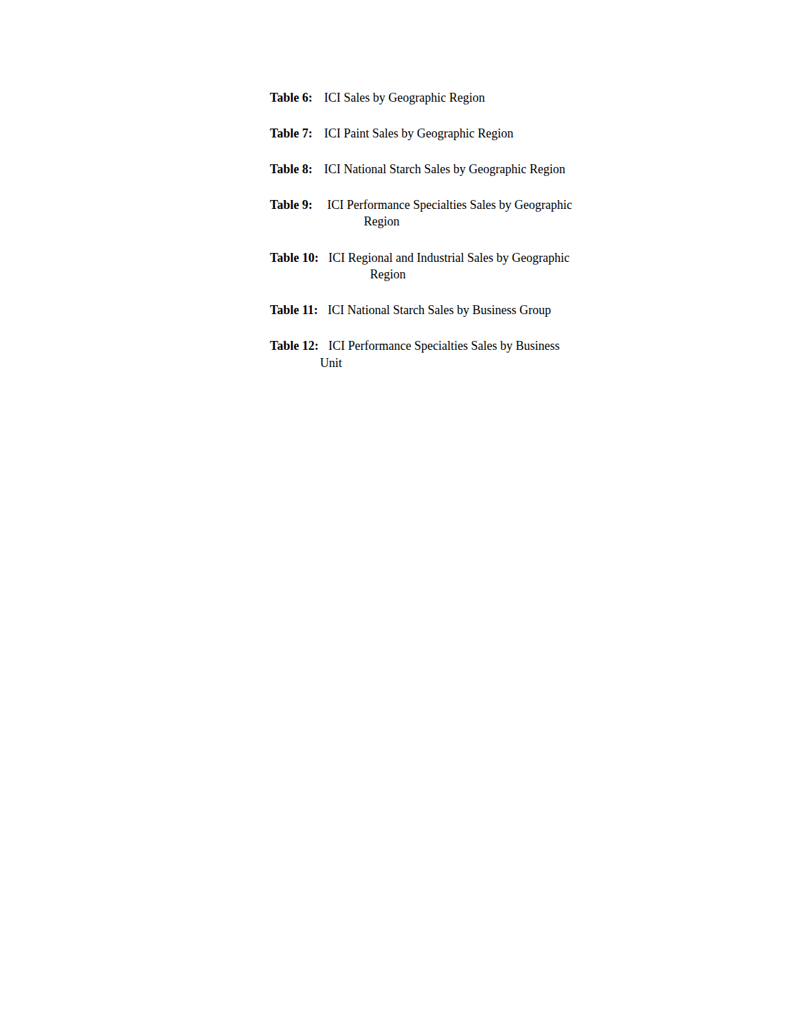Table 6: ICI Sales by Geographic Region
Table 7: ICI Paint Sales by Geographic Region
Table 8: ICI National Starch Sales by Geographic Region
Table 9: ICI Performance Specialties Sales by GeographicRegion
Table 10: ICI Regional and Industrial Sales by GeographicRegion
Table 11: ICI National Starch Sales by Business Group
Table 12: ICI Performance Specialties Sales by Business Unit